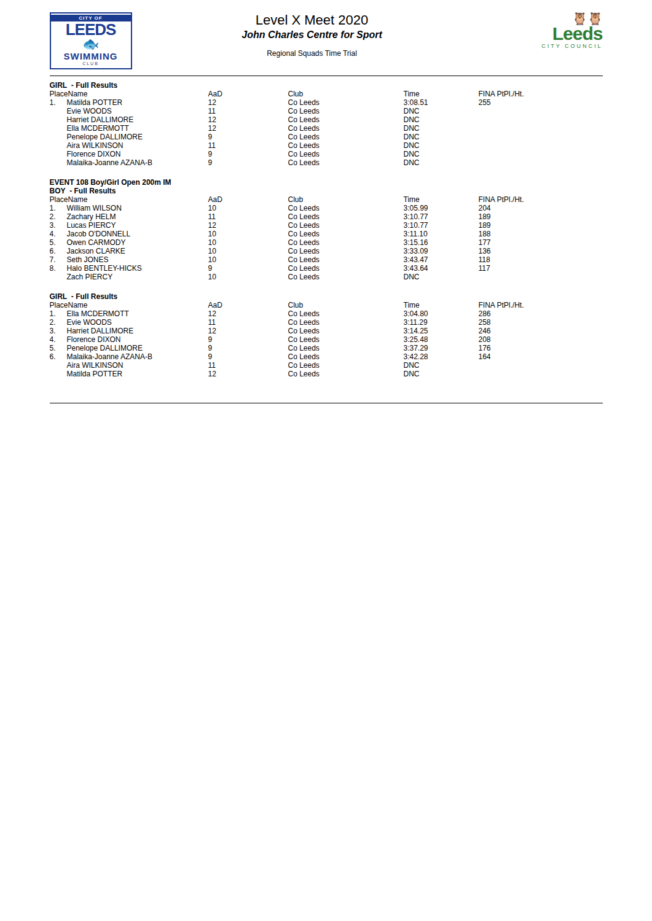CITY OF
LEEDS
🐟
SWIMMING
CLUB
Level X Meet 2020
John Charles Centre for Sport
Regional Squads Time Trial
🦉🦉
Leeds
CITY COUNCIL
GIRL - Full Results
| PlaceName | AaD | Club | Time | FINA PtPl./Ht. |
| --- | --- | --- | --- | --- |
| 1. | Matilda POTTER | 12 | Co Leeds | 3:08.51 | 255 |
| | Evie WOODS | 11 | Co Leeds | DNC | |
| | Harriet DALLIMORE | 12 | Co Leeds | DNC | |
| | Ella MCDERMOTT | 12 | Co Leeds | DNC | |
| | Penelope DALLIMORE | 9 | Co Leeds | DNC | |
| | Aira WILKINSON | 11 | Co Leeds | DNC | |
| | Florence DIXON | 9 | Co Leeds | DNC | |
| | Malaika-Joanne AZANA-B | 9 | Co Leeds | DNC | |
EVENT 108 Boy/Girl Open 200m IM
BOY - Full Results
| PlaceName | AaD | Club | Time | FINA PtPl./Ht. |
| --- | --- | --- | --- | --- |
| 1. | William WILSON | 10 | Co Leeds | 3:05.99 | 204 |
| 2. | Zachary HELM | 11 | Co Leeds | 3:10.77 | 189 |
| 3. | Lucas PIERCY | 12 | Co Leeds | 3:10.77 | 189 |
| 4. | Jacob O'DONNELL | 10 | Co Leeds | 3:11.10 | 188 |
| 5. | Owen CARMODY | 10 | Co Leeds | 3:15.16 | 177 |
| 6. | Jackson CLARKE | 10 | Co Leeds | 3:33.09 | 136 |
| 7. | Seth JONES | 10 | Co Leeds | 3:43.47 | 118 |
| 8. | Halo BENTLEY-HICKS | 9 | Co Leeds | 3:43.64 | 117 |
| | Zach PIERCY | 10 | Co Leeds | DNC | |
GIRL - Full Results
| PlaceName | AaD | Club | Time | FINA PtPl./Ht. |
| --- | --- | --- | --- | --- |
| 1. | Ella MCDERMOTT | 12 | Co Leeds | 3:04.80 | 286 |
| 2. | Evie WOODS | 11 | Co Leeds | 3:11.29 | 258 |
| 3. | Harriet DALLIMORE | 12 | Co Leeds | 3:14.25 | 246 |
| 4. | Florence DIXON | 9 | Co Leeds | 3:25.48 | 208 |
| 5. | Penelope DALLIMORE | 9 | Co Leeds | 3:37.29 | 176 |
| 6. | Malaika-Joanne AZANA-B | 9 | Co Leeds | 3:42.28 | 164 |
| | Aira WILKINSON | 11 | Co Leeds | DNC | |
| | Matilda POTTER | 12 | Co Leeds | DNC | |